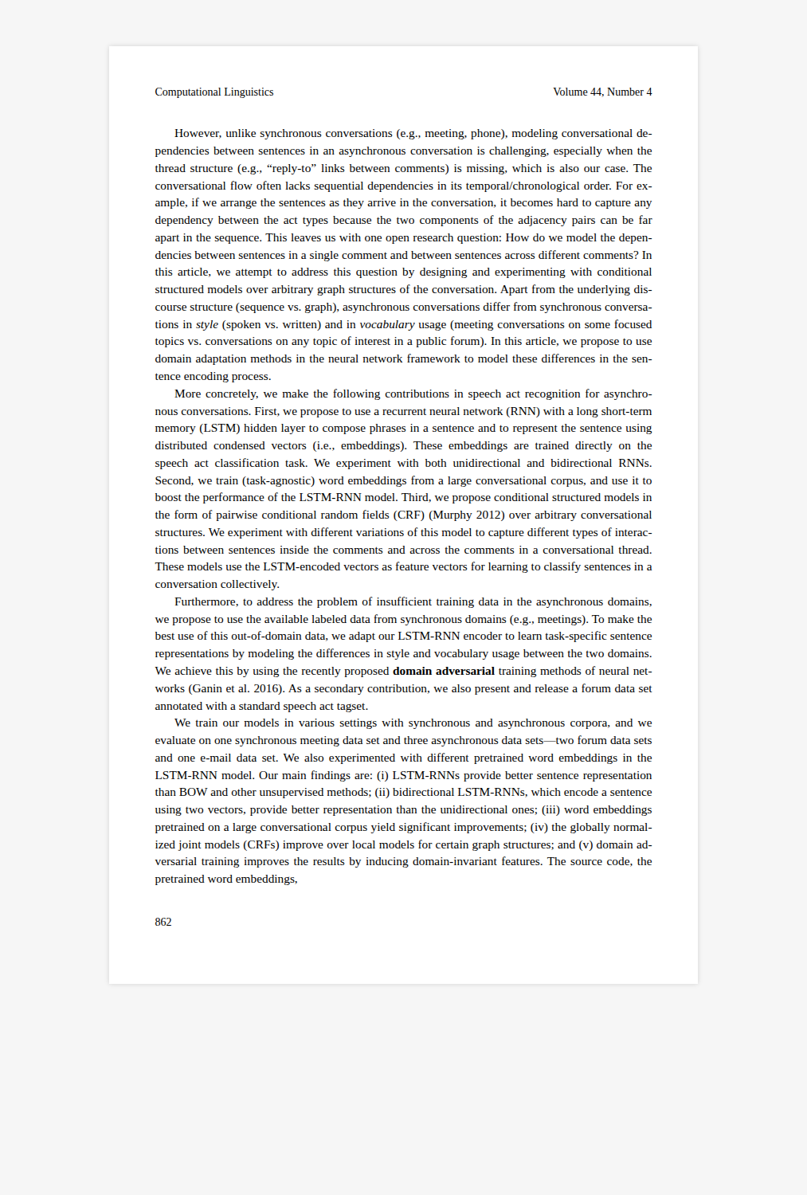Computational Linguistics
Volume 44, Number 4
However, unlike synchronous conversations (e.g., meeting, phone), modeling conversational dependencies between sentences in an asynchronous conversation is challenging, especially when the thread structure (e.g., “reply-to” links between comments) is missing, which is also our case. The conversational flow often lacks sequential dependencies in its temporal/chronological order. For example, if we arrange the sentences as they arrive in the conversation, it becomes hard to capture any dependency between the act types because the two components of the adjacency pairs can be far apart in the sequence. This leaves us with one open research question: How do we model the dependencies between sentences in a single comment and between sentences across different comments? In this article, we attempt to address this question by designing and experimenting with conditional structured models over arbitrary graph structures of the conversation. Apart from the underlying discourse structure (sequence vs. graph), asynchronous conversations differ from synchronous conversations in style (spoken vs. written) and in vocabulary usage (meeting conversations on some focused topics vs. conversations on any topic of interest in a public forum). In this article, we propose to use domain adaptation methods in the neural network framework to model these differences in the sentence encoding process.
More concretely, we make the following contributions in speech act recognition for asynchronous conversations. First, we propose to use a recurrent neural network (RNN) with a long short-term memory (LSTM) hidden layer to compose phrases in a sentence and to represent the sentence using distributed condensed vectors (i.e., embeddings). These embeddings are trained directly on the speech act classification task. We experiment with both unidirectional and bidirectional RNNs. Second, we train (task-agnostic) word embeddings from a large conversational corpus, and use it to boost the performance of the LSTM-RNN model. Third, we propose conditional structured models in the form of pairwise conditional random fields (CRF) (Murphy 2012) over arbitrary conversational structures. We experiment with different variations of this model to capture different types of interactions between sentences inside the comments and across the comments in a conversational thread. These models use the LSTM-encoded vectors as feature vectors for learning to classify sentences in a conversation collectively.
Furthermore, to address the problem of insufficient training data in the asynchronous domains, we propose to use the available labeled data from synchronous domains (e.g., meetings). To make the best use of this out-of-domain data, we adapt our LSTM-RNN encoder to learn task-specific sentence representations by modeling the differences in style and vocabulary usage between the two domains. We achieve this by using the recently proposed domain adversarial training methods of neural networks (Ganin et al. 2016). As a secondary contribution, we also present and release a forum data set annotated with a standard speech act tagset.
We train our models in various settings with synchronous and asynchronous corpora, and we evaluate on one synchronous meeting data set and three asynchronous data sets—two forum data sets and one e-mail data set. We also experimented with different pretrained word embeddings in the LSTM-RNN model. Our main findings are: (i) LSTM-RNNs provide better sentence representation than BOW and other unsupervised methods; (ii) bidirectional LSTM-RNNs, which encode a sentence using two vectors, provide better representation than the unidirectional ones; (iii) word embeddings pretrained on a large conversational corpus yield significant improvements; (iv) the globally normalized joint models (CRFs) improve over local models for certain graph structures; and (v) domain adversarial training improves the results by inducing domain-invariant features. The source code, the pretrained word embeddings,
862